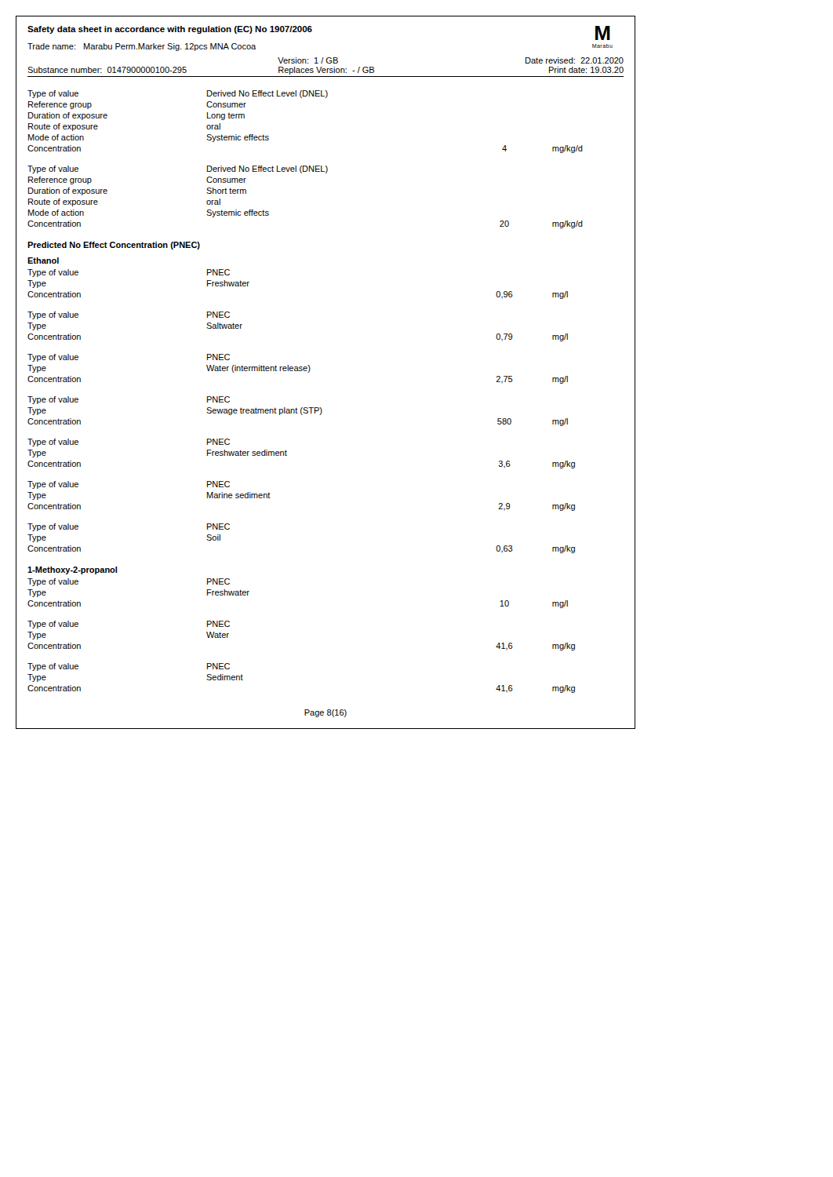M
Marabu
Safety data sheet in accordance with regulation (EC) No 1907/2006
Trade name: Marabu Perm.Marker Sig. 12pcs MNA Cocoa
| | Version: 1 / GB | Date revised: 22.01.2020 |
| Substance number: 0147900000100-295 | Replaces Version: - / GB | Print date: 19.03.20 |
| Type of value | Derived No Effect Level (DNEL) | | |
| Reference group | Consumer | | |
| Duration of exposure | Long term | | |
| Route of exposure | oral | | |
| Mode of action | Systemic effects | | |
| Concentration | | 4 | mg/kg/d |
| Type of value | Derived No Effect Level (DNEL) | | |
| Reference group | Consumer | | |
| Duration of exposure | Short term | | |
| Route of exposure | oral | | |
| Mode of action | Systemic effects | | |
| Concentration | | 20 | mg/kg/d |
Predicted No Effect Concentration (PNEC)
Ethanol
| Type of value | PNEC | | |
| Type | Freshwater | | |
| Concentration | | 0,96 | mg/l |
| Type of value | PNEC | | |
| Type | Saltwater | | |
| Concentration | | 0,79 | mg/l |
| Type of value | PNEC | | |
| Type | Water (intermittent release) | | |
| Concentration | | 2,75 | mg/l |
| Type of value | PNEC | | |
| Type | Sewage treatment plant (STP) | | |
| Concentration | | 580 | mg/l |
| Type of value | PNEC | | |
| Type | Freshwater sediment | | |
| Concentration | | 3,6 | mg/kg |
| Type of value | PNEC | | |
| Type | Marine sediment | | |
| Concentration | | 2,9 | mg/kg |
| Type of value | PNEC | | |
| Type | Soil | | |
| Concentration | | 0,63 | mg/kg |
1-Methoxy-2-propanol
| Type of value | PNEC | | |
| Type | Freshwater | | |
| Concentration | | 10 | mg/l |
| Type of value | PNEC | | |
| Type | Water | | |
| Concentration | | 41,6 | mg/kg |
| Type of value | PNEC | | |
| Type | Sediment | | |
| Concentration | | 41,6 | mg/kg |
Page 8(16)